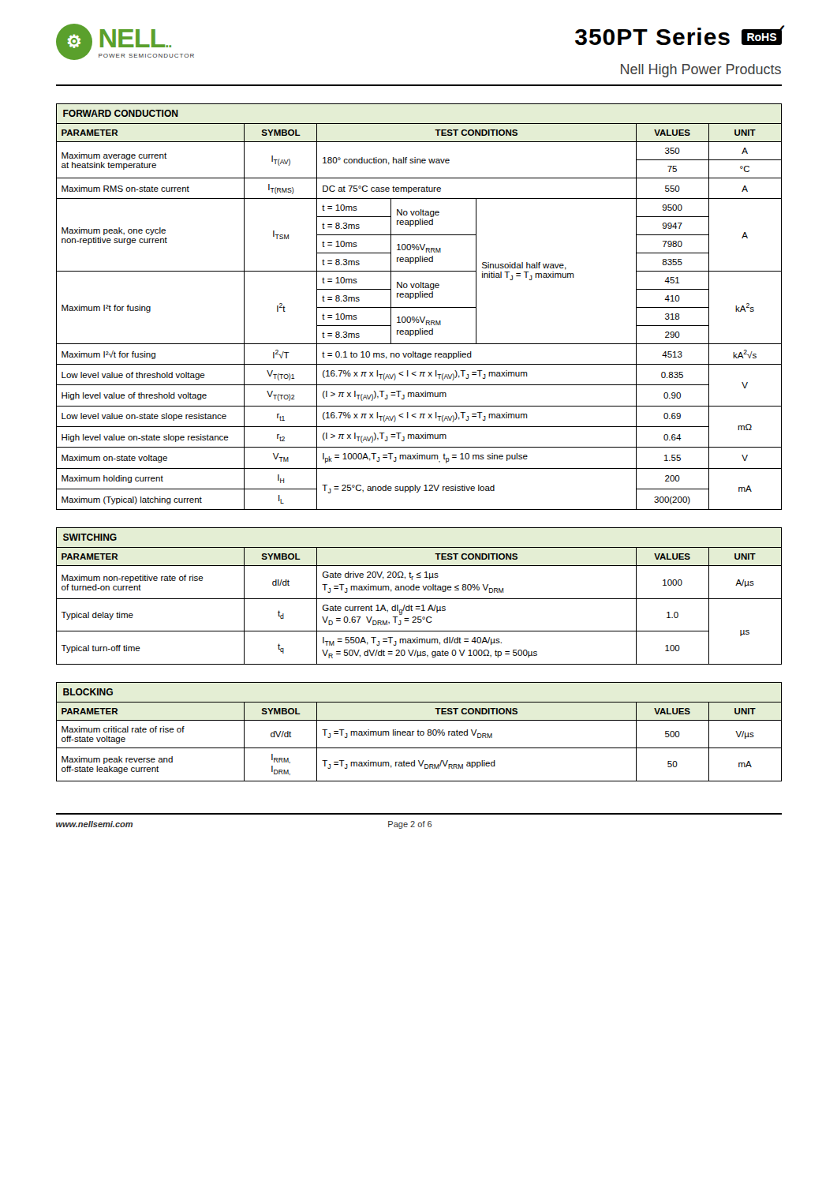⚙
NELL..
POWER SEMICONDUCTOR
350PT Series RoHS✓
Nell High Power Products
FORWARD CONDUCTION
| PARAMETER | SYMBOL | TEST CONDITIONS | VALUES | UNIT |
| --- | --- | --- | --- | --- |
| Maximum average current at heatsink temperature | I T(AV) | 180° conduction, half sine wave | 350 | A |
| 75 | °C |
| Maximum RMS on-state current | I T(RMS) | DC at 75°C case temperature | 550 | A |
| Maximum peak, one cycle non-reptitive surge current | I TSM | t = 10ms | No voltage reapplied | Sinusoidal half wave, initial T J = T J maximum | 9500 | A |
| t = 8.3ms | 9947 |
| t = 10ms | 100%V RRM reapplied | 7980 |
| t = 8.3ms | 8355 |
| Maximum I²t for fusing | I 2 t | t = 10ms | No voltage reapplied | 451 | kA 2 s |
| t = 8.3ms | 410 |
| t = 10ms | 100%V RRM reapplied | 318 |
| t = 8.3ms | 290 |
| Maximum I²√t for fusing | I 2 √T | t = 0.1 to 10 ms, no voltage reapplied | 4513 | kA 2 √s |
| Low level value of threshold voltage | V T(TO)1 | (16.7% x π x I T(AV) < I < π x I T(AV) ),T J =T J maximum | 0.835 | V |
| High level value of threshold voltage | V T(TO)2 | (I > π x I T(AV) ),T J =T J maximum | 0.90 |
| Low level value on-state slope resistance | r t1 | (16.7% x π x I T(AV) < I < π x I T(AV) ),T J =T J maximum | 0.69 | mΩ |
| High level value on-state slope resistance | r t2 | (I > π x I T(AV) ),T J =T J maximum | 0.64 |
| Maximum on-state voltage | V TM | I pk = 1000A,T J =T J maximum , t p = 10 ms sine pulse | 1.55 | V |
| Maximum holding current | I H | T J = 25°C, anode supply 12V resistive load | 200 | mA |
| Maximum (Typical) latching current | I L | 300(200) |
SWITCHING
| PARAMETER | SYMBOL | TEST CONDITIONS | VALUES | UNIT |
| --- | --- | --- | --- | --- |
| Maximum non-repetitive rate of rise of turned-on current | dI/dt | Gate drive 20V, 20Ω, t r ≤ 1µs T J =T J maximum, anode voltage ≤ 80% V DRM | 1000 | A/µs |
| Typical delay time | t d | Gate current 1A, dI g /dt =1 A/µs V D = 0.67 V DRM , T J = 25°C | 1.0 | µs |
| Typical turn-off time | t q | I TM = 550A, T J =T J maximum, dI/dt = 40A/µs. V R = 50V, dV/dt = 20 V/µs, gate 0 V 100Ω, tp = 500µs | 100 |
BLOCKING
| PARAMETER | SYMBOL | TEST CONDITIONS | VALUES | UNIT |
| --- | --- | --- | --- | --- |
| Maximum critical rate of rise of off-state voltage | dV/dt | T J =T J maximum linear to 80% rated V DRM | 500 | V/µs |
| Maximum peak reverse and off-state leakage current | I RRM, I DRM, | T J =T J maximum, rated V DRM /V RRM applied | 50 | mA |
www.nellsemi.com
Page 2 of 6